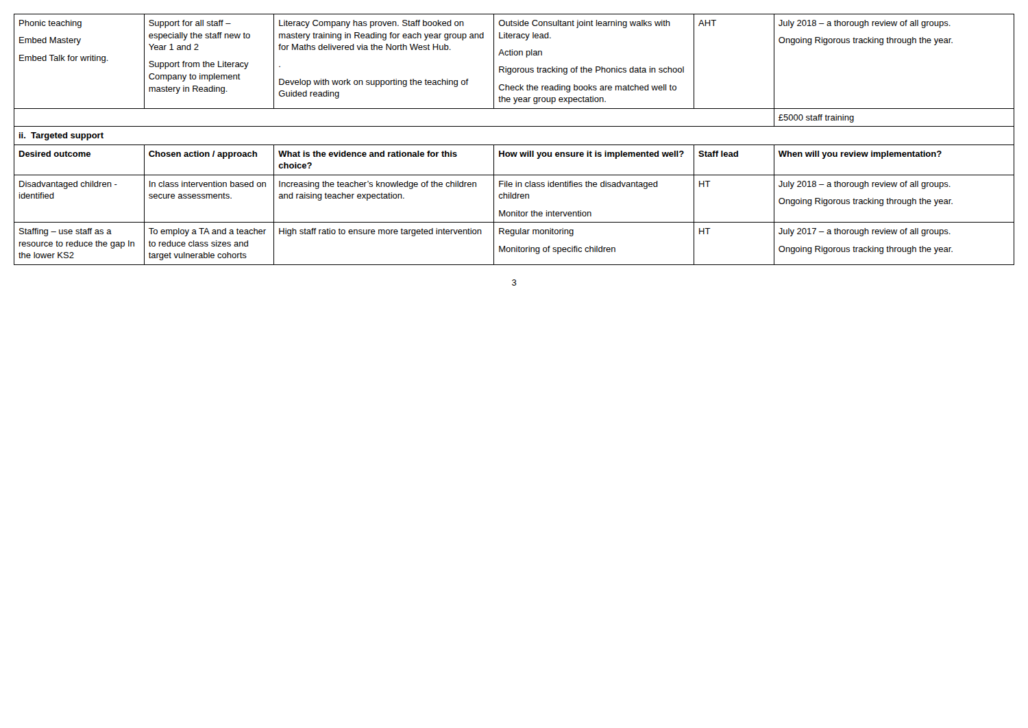| Phonic teaching Embed Mastery Embed Talk for writing. | Support for all staff – especially the staff new to Year 1 and 2 Support from the Literacy Company to implement mastery in Reading. | Literacy Company has proven. Staff booked on mastery training in Reading for each year group and for Maths delivered via the North West Hub. . Develop with work on supporting the teaching of Guided reading | Outside Consultant joint learning walks with Literacy lead. Action plan Rigorous tracking of the Phonics data in school Check the reading books are matched well to the year group expectation. | AHT | July 2018 – a thorough review of all groups. Ongoing Rigorous tracking through the year. |
| | £5000 staff training |
| ii. Targeted support |
| Desired outcome | Chosen action / approach | What is the evidence and rationale for this choice? | How will you ensure it is implemented well? | Staff lead | When will you review implementation? |
| Disadvantaged children - identified | In class intervention based on secure assessments. | Increasing the teacher’s knowledge of the children and raising teacher expectation. | File in class identifies the disadvantaged children Monitor the intervention | HT | July 2018 – a thorough review of all groups. Ongoing Rigorous tracking through the year. |
| Staffing – use staff as a resource to reduce the gap In the lower KS2 | To employ a TA and a teacher to reduce class sizes and target vulnerable cohorts | High staff ratio to ensure more targeted intervention | Regular monitoring Monitoring of specific children | HT | July 2017 – a thorough review of all groups. Ongoing Rigorous tracking through the year. |
3